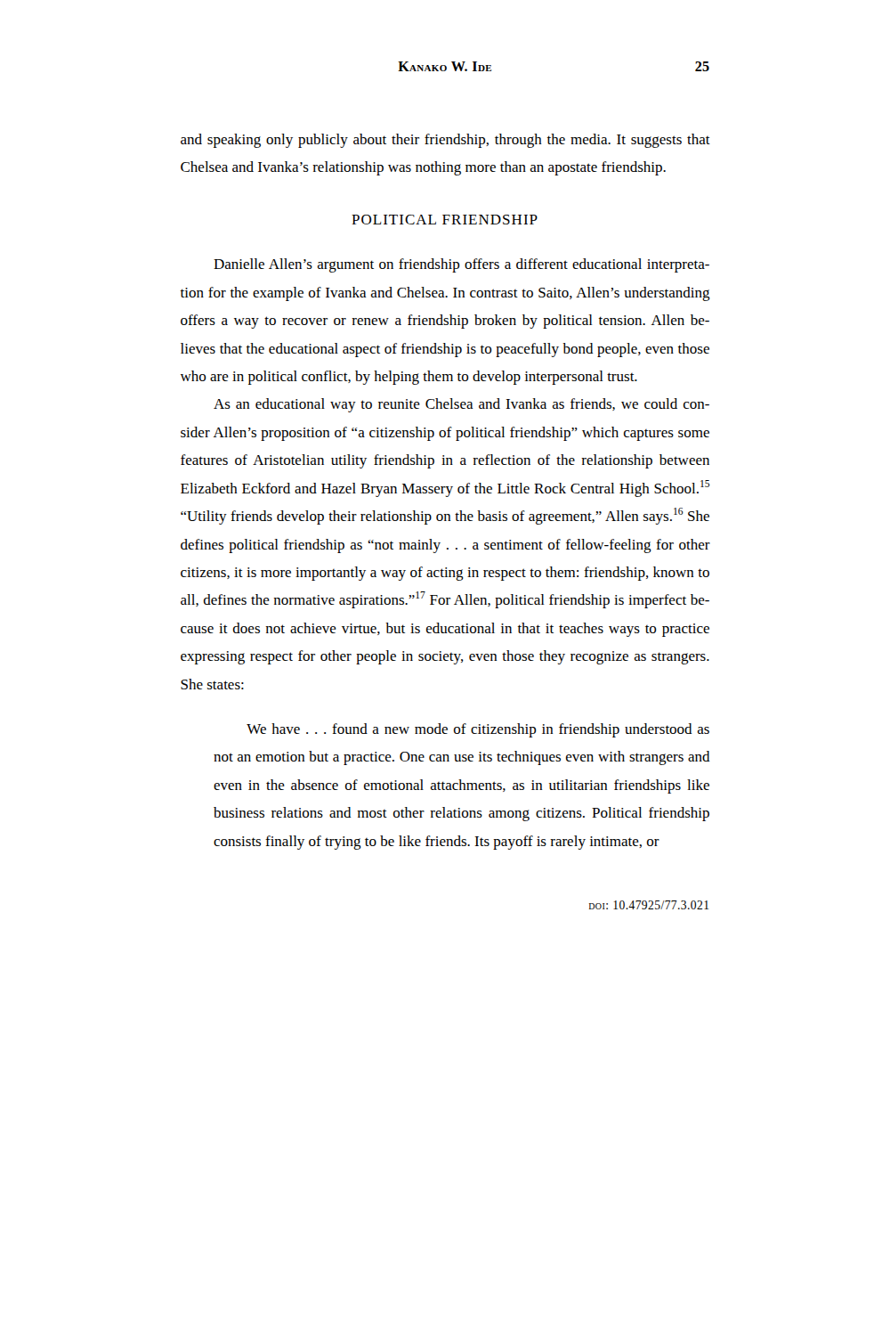Kanako W. Ide 25
and speaking only publicly about their friendship, through the media. It suggests that Chelsea and Ivanka’s relationship was nothing more than an apostate friendship.
Political Friendship
Danielle Allen’s argument on friendship offers a different educational interpretation for the example of Ivanka and Chelsea. In contrast to Saito, Allen’s understanding offers a way to recover or renew a friendship broken by political tension. Allen believes that the educational aspect of friendship is to peacefully bond people, even those who are in political conflict, by helping them to develop interpersonal trust.
As an educational way to reunite Chelsea and Ivanka as friends, we could consider Allen’s proposition of “a citizenship of political friendship” which captures some features of Aristotelian utility friendship in a reflection of the relationship between Elizabeth Eckford and Hazel Bryan Massery of the Little Rock Central High School.15 “Utility friends develop their relationship on the basis of agreement,” Allen says.16 She defines political friendship as “not mainly . . . a sentiment of fellow-feeling for other citizens, it is more importantly a way of acting in respect to them: friendship, known to all, defines the normative aspirations.”17 For Allen, political friendship is imperfect because it does not achieve virtue, but is educational in that it teaches ways to practice expressing respect for other people in society, even those they recognize as strangers. She states:
We have . . . found a new mode of citizenship in friendship understood as not an emotion but a practice. One can use its techniques even with strangers and even in the absence of emotional attachments, as in utilitarian friendships like business relations and most other relations among citizens. Political friendship consists finally of trying to be like friends. Its payoff is rarely intimate, or
doi: 10.47925/77.3.021